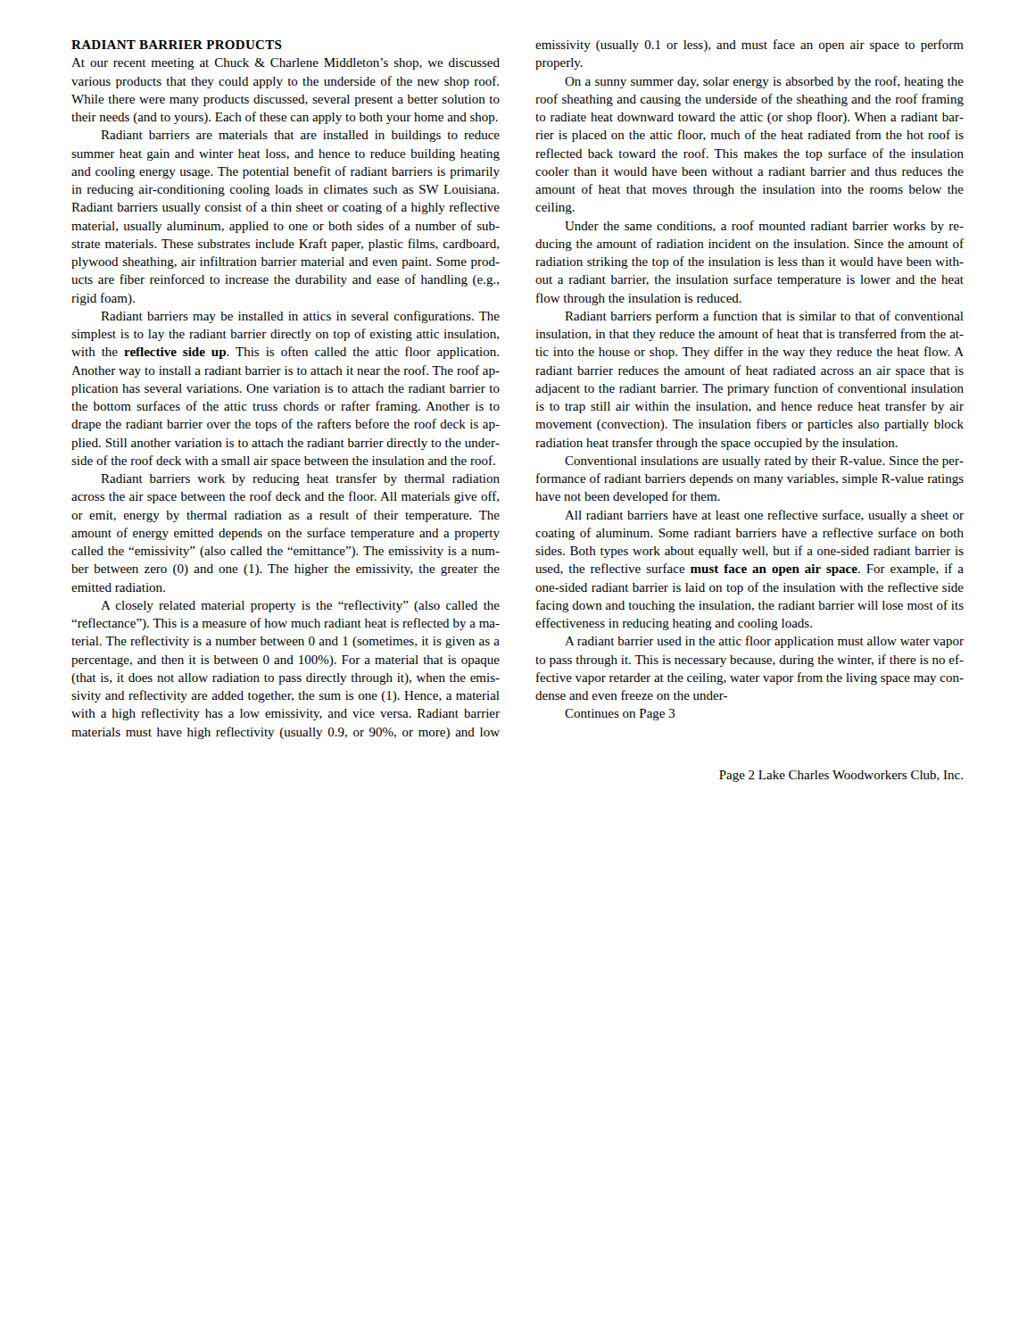RADIANT BARRIER PRODUCTS
At our recent meeting at Chuck & Charlene Middleton’s shop, we discussed various products that they could apply to the underside of the new shop roof. While there were many products discussed, several present a better solution to their needs (and to yours). Each of these can apply to both your home and shop.
Radiant barriers are materials that are installed in buildings to reduce summer heat gain and winter heat loss, and hence to reduce building heating and cooling energy usage. The potential benefit of radiant barriers is primarily in reducing air-conditioning cooling loads in climates such as SW Louisiana. Radiant barriers usually consist of a thin sheet or coating of a highly reflective material, usually aluminum, applied to one or both sides of a number of substrate materials. These substrates include Kraft paper, plastic films, cardboard, plywood sheathing, air infiltration barrier material and even paint. Some products are fiber reinforced to increase the durability and ease of handling (e.g., rigid foam).
Radiant barriers may be installed in attics in several configurations. The simplest is to lay the radiant barrier directly on top of existing attic insulation, with the reflective side up. This is often called the attic floor application. Another way to install a radiant barrier is to attach it near the roof. The roof application has several variations. One variation is to attach the radiant barrier to the bottom surfaces of the attic truss chords or rafter framing. Another is to drape the radiant barrier over the tops of the rafters before the roof deck is applied. Still another variation is to attach the radiant barrier directly to the underside of the roof deck with a small air space between the insulation and the roof.
Radiant barriers work by reducing heat transfer by thermal radiation across the air space between the roof deck and the floor. All materials give off, or emit, energy by thermal radiation as a result of their temperature. The amount of energy emitted depends on the surface temperature and a property called the “emissivity” (also called the “emittance”). The emissivity is a number between zero (0) and one (1). The higher the emissivity, the greater the emitted radiation.
A closely related material property is the “reflectivity” (also called the “reflectance”). This is a measure of how much radiant heat is reflected by a material. The reflectivity is a number between 0 and 1 (sometimes, it is given as a percentage, and then it is between 0 and 100%). For a material that is opaque (that is, it does not allow radiation to pass directly through it), when the emissivity and reflectivity are added together, the sum is one (1). Hence, a material with a high reflectivity has a low emissivity, and vice versa. Radiant barrier materials must have high reflectivity (usually 0.9, or 90%, or more) and low emissivity (usually 0.1 or less), and must face an open air space to perform properly.
On a sunny summer day, solar energy is absorbed by the roof, heating the roof sheathing and causing the underside of the sheathing and the roof framing to radiate heat downward toward the attic (or shop floor). When a radiant barrier is placed on the attic floor, much of the heat radiated from the hot roof is reflected back toward the roof. This makes the top surface of the insulation cooler than it would have been without a radiant barrier and thus reduces the amount of heat that moves through the insulation into the rooms below the ceiling.
Under the same conditions, a roof mounted radiant barrier works by reducing the amount of radiation incident on the insulation. Since the amount of radiation striking the top of the insulation is less than it would have been without a radiant barrier, the insulation surface temperature is lower and the heat flow through the insulation is reduced.
Radiant barriers perform a function that is similar to that of conventional insulation, in that they reduce the amount of heat that is transferred from the attic into the house or shop. They differ in the way they reduce the heat flow. A radiant barrier reduces the amount of heat radiated across an air space that is adjacent to the radiant barrier. The primary function of conventional insulation is to trap still air within the insulation, and hence reduce heat transfer by air movement (convection). The insulation fibers or particles also partially block radiation heat transfer through the space occupied by the insulation.
Conventional insulations are usually rated by their R-value. Since the performance of radiant barriers depends on many variables, simple R-value ratings have not been developed for them.
All radiant barriers have at least one reflective surface, usually a sheet or coating of aluminum. Some radiant barriers have a reflective surface on both sides. Both types work about equally well, but if a one-sided radiant barrier is used, the reflective surface must face an open air space. For example, if a one-sided radiant barrier is laid on top of the insulation with the reflective side facing down and touching the insulation, the radiant barrier will lose most of its effectiveness in reducing heating and cooling loads.
A radiant barrier used in the attic floor application must allow water vapor to pass through it. This is necessary because, during the winter, if there is no effective vapor retarder at the ceiling, water vapor from the living space may condense and even freeze on the under-
Continues on Page 3
Page 2 Lake Charles Woodworkers Club, Inc.